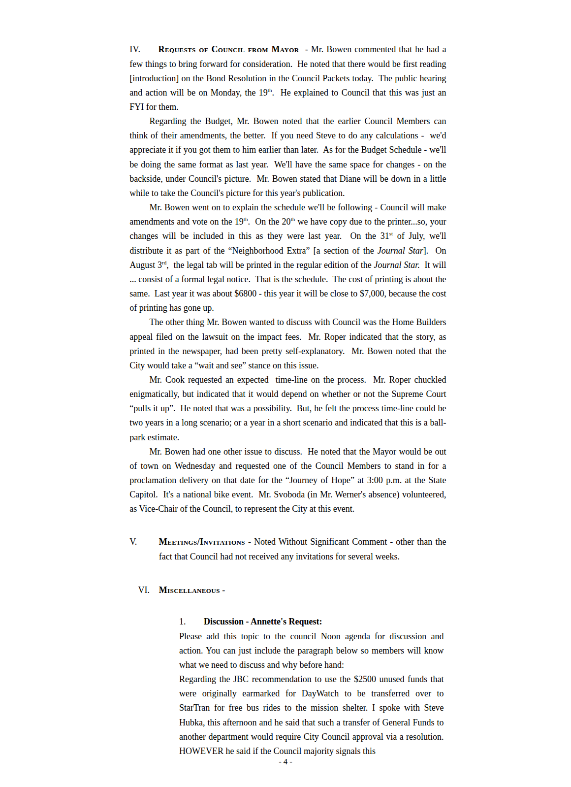IV. Requests of Council from Mayor - Mr. Bowen commented that he had a few things to bring forward for consideration. He noted that there would be first reading [introduction] on the Bond Resolution in the Council Packets today. The public hearing and action will be on Monday, the 19th. He explained to Council that this was just an FYI for them.
Regarding the Budget, Mr. Bowen noted that the earlier Council Members can think of their amendments, the better. If you need Steve to do any calculations - we'd appreciate it if you got them to him earlier than later. As for the Budget Schedule - we'll be doing the same format as last year. We'll have the same space for changes - on the backside, under Council's picture. Mr. Bowen stated that Diane will be down in a little while to take the Council's picture for this year's publication.
Mr. Bowen went on to explain the schedule we'll be following - Council will make amendments and vote on the 19th. On the 20th we have copy due to the printer...so, your changes will be included in this as they were last year. On the 31st of July, we'll distribute it as part of the “Neighborhood Extra” [a section of the Journal Star]. On August 3rd, the legal tab will be printed in the regular edition of the Journal Star. It will ... consist of a formal legal notice. That is the schedule. The cost of printing is about the same. Last year it was about $6800 - this year it will be close to $7,000, because the cost of printing has gone up.
The other thing Mr. Bowen wanted to discuss with Council was the Home Builders appeal filed on the lawsuit on the impact fees. Mr. Roper indicated that the story, as printed in the newspaper, had been pretty self-explanatory. Mr. Bowen noted that the City would take a “wait and see” stance on this issue.
Mr. Cook requested an expected time-line on the process. Mr. Roper chuckled enigmatically, but indicated that it would depend on whether or not the Supreme Court “pulls it up”. He noted that was a possibility. But, he felt the process time-line could be two years in a long scenario; or a year in a short scenario and indicated that this is a ball-park estimate.
Mr. Bowen had one other issue to discuss. He noted that the Mayor would be out of town on Wednesday and requested one of the Council Members to stand in for a proclamation delivery on that date for the “Journey of Hope” at 3:00 p.m. at the State Capitol. It's a national bike event. Mr. Svoboda (in Mr. Werner's absence) volunteered, as Vice-Chair of the Council, to represent the City at this event.
V.
Meetings/Invitations - Noted Without Significant Comment - other than the fact that Council had not received any invitations for several weeks.
VI.
Miscellaneous -
1.
Discussion - Annette's Request:
Please add this topic to the council Noon agenda for discussion and action. You can just include the paragraph below so members will know what we need to discuss and why before hand:
Regarding the JBC recommendation to use the $2500 unused funds that were originally earmarked for DayWatch to be transferred over to StarTran for free bus rides to the mission shelter. I spoke with Steve Hubka, this afternoon and he said that such a transfer of General Funds to another department would require City Council approval via a resolution. HOWEVER he said if the Council majority signals this
- 4 -